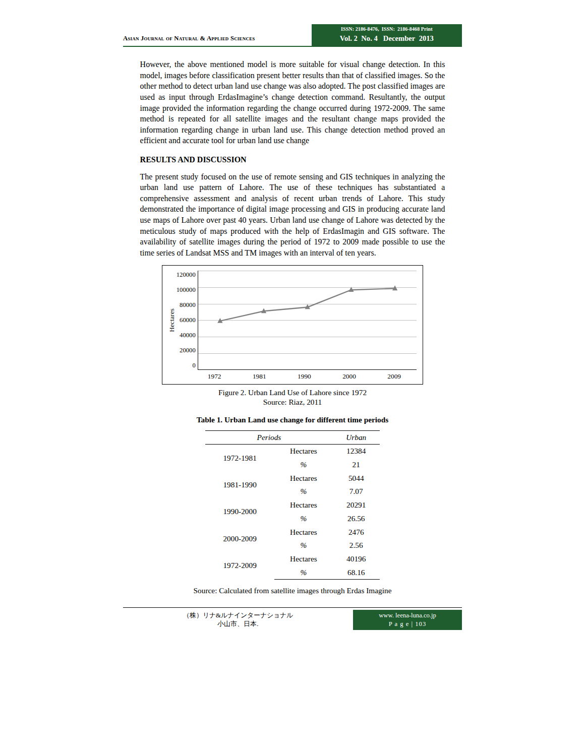Asian Journal of Natural & Applied Sciences
ISSN: 2186-8476, ISSN: 2186-8468 Print
Vol. 2 No. 4 December 2013
However, the above mentioned model is more suitable for visual change detection. In this model, images before classification present better results than that of classified images. So the other method to detect urban land use change was also adopted. The post classified images are used as input through ErdasImagine’s change detection command. Resultantly, the output image provided the information regarding the change occurred during 1972-2009. The same method is repeated for all satellite images and the resultant change maps provided the information regarding change in urban land use. This change detection method proved an efficient and accurate tool for urban land use change
RESULTS AND DISCUSSION
The present study focused on the use of remote sensing and GIS techniques in analyzing the urban land use pattern of Lahore. The use of these techniques has substantiated a comprehensive assessment and analysis of recent urban trends of Lahore. This study demonstrated the importance of digital image processing and GIS in producing accurate land use maps of Lahore over past 40 years. Urban land use change of Lahore was detected by the meticulous study of maps produced with the help of ErdasImagin and GIS software. The availability of satellite images during the period of 1972 to 2009 made possible to use the time series of Landsat MSS and TM images with an interval of ten years.
Hectares
120000
100000
80000
60000
40000
20000
0
1972 1981 1990 2000 2009
Figure 2. Urban Land Use of Lahore since 1972
Source: Riaz, 2011
Table 1. Urban Land use change for different time periods
| Periods | Urban |
| --- | --- |
| 1972-1981 | Hectares | 12384 |
| % | 21 |
| 1981-1990 | Hectares | 5044 |
| % | 7.07 |
| 1990-2000 | Hectares | 20291 |
| % | 26.56 |
| 2000-2009 | Hectares | 2476 |
| % | 2.56 |
| 1972-2009 | Hectares | 40196 |
| % | 68.16 |
Source: Calculated from satellite images through Erdas Imagine
（株）リナ&ルナインターナショナル
小山市、日本.
www. leena-luna.co.jp
P a g e | 103